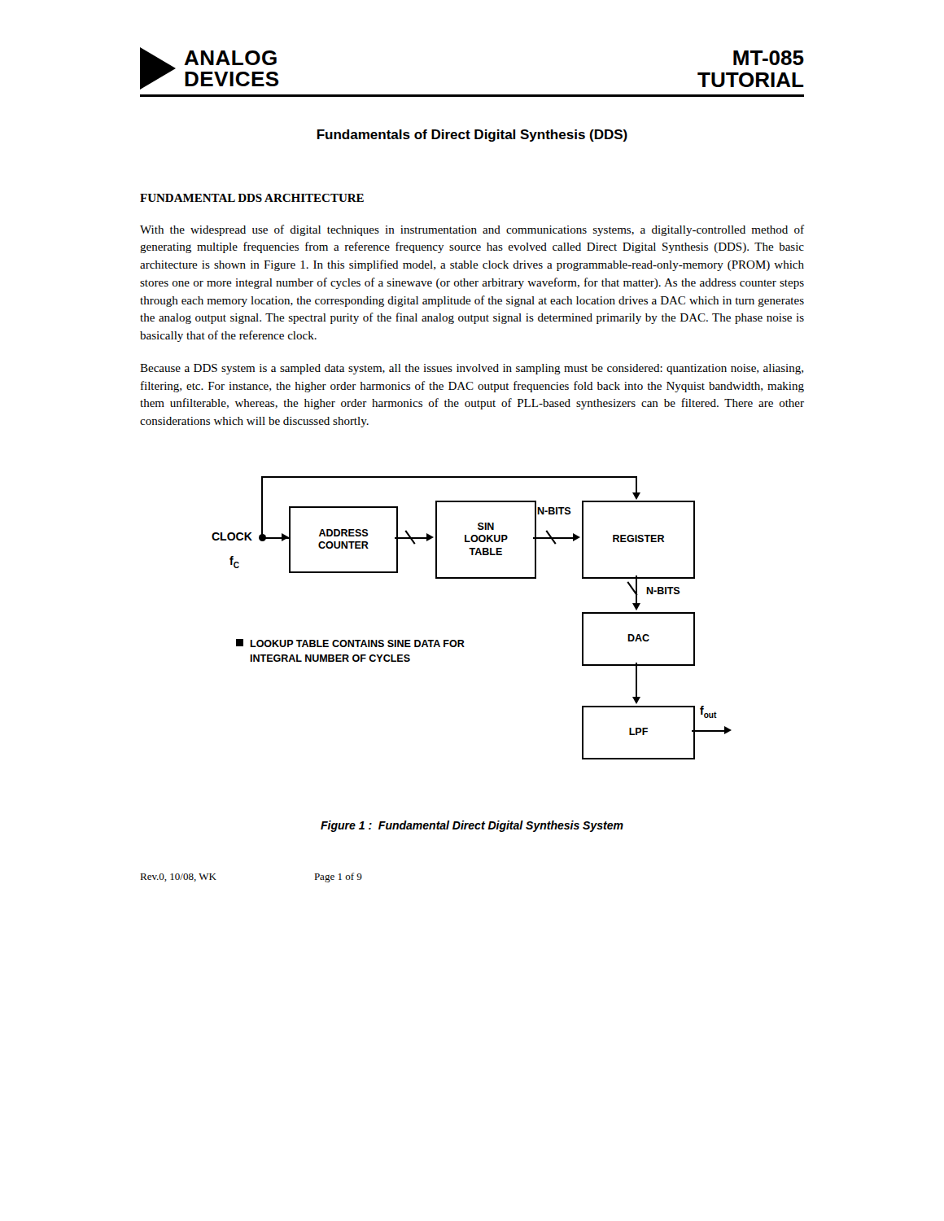ANALOG
DEVICES
MT-085
TUTORIAL
Fundamentals of Direct Digital Synthesis (DDS)
FUNDAMENTAL DDS ARCHITECTURE
With the widespread use of digital techniques in instrumentation and communications systems, a digitally-controlled method of generating multiple frequencies from a reference frequency source has evolved called Direct Digital Synthesis (DDS). The basic architecture is shown in Figure 1. In this simplified model, a stable clock drives a programmable-read-only-memory (PROM) which stores one or more integral number of cycles of a sinewave (or other arbitrary waveform, for that matter). As the address counter steps through each memory location, the corresponding digital amplitude of the signal at each location drives a DAC which in turn generates the analog output signal. The spectral purity of the final analog output signal is determined primarily by the DAC. The phase noise is basically that of the reference clock.
Because a DDS system is a sampled data system, all the issues involved in sampling must be considered: quantization noise, aliasing, filtering, etc. For instance, the higher order harmonics of the DAC output frequencies fold back into the Nyquist bandwidth, making them unfilterable, whereas, the higher order harmonics of the output of PLL-based synthesizers can be filtered. There are other considerations which will be discussed shortly.
ADDRESS
COUNTER
SIN
LOOKUP
TABLE
REGISTER
DAC
LPF
CLOCK
fC
N-BITS
N-BITS
fout
LOOKUP TABLE CONTAINS SINE DATA FOR INTEGRAL NUMBER OF CYCLES
Figure 1 : Fundamental Direct Digital Synthesis System
Rev.0, 10/08, WK Page 1 of 9